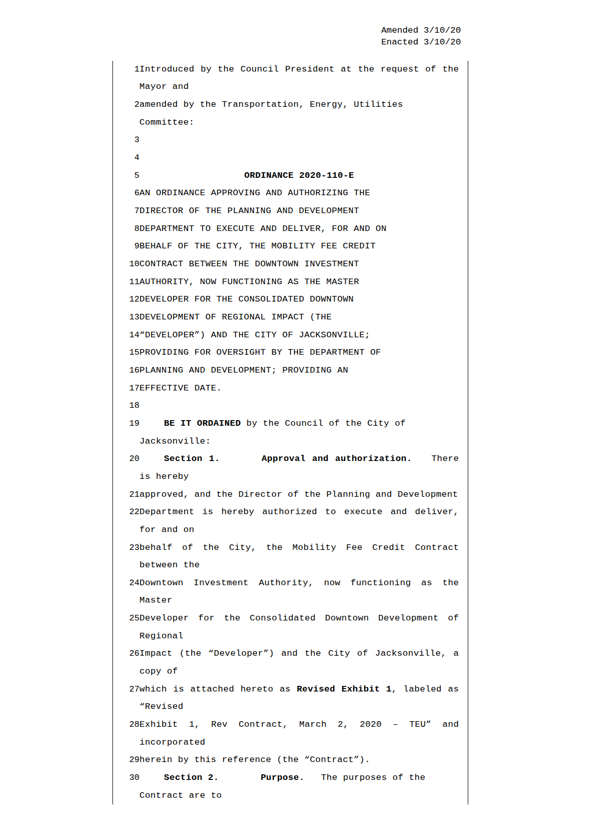Amended 3/10/20
Enacted 3/10/20
| 1 | Introduced by the Council President at the request of the Mayor and |
| 2 | amended by the Transportation, Energy, Utilities Committee: |
| 3 | |
| 4 | |
| 5 | ORDINANCE 2020-110-E |
| 6 | AN ORDINANCE APPROVING AND AUTHORIZING THE |
| 7 | DIRECTOR OF THE PLANNING AND DEVELOPMENT |
| 8 | DEPARTMENT TO EXECUTE AND DELIVER, FOR AND ON |
| 9 | BEHALF OF THE CITY, THE MOBILITY FEE CREDIT |
| 10 | CONTRACT BETWEEN THE DOWNTOWN INVESTMENT |
| 11 | AUTHORITY, NOW FUNCTIONING AS THE MASTER |
| 12 | DEVELOPER FOR THE CONSOLIDATED DOWNTOWN |
| 13 | DEVELOPMENT OF REGIONAL IMPACT (THE |
| 14 | “DEVELOPER”) AND THE CITY OF JACKSONVILLE; |
| 15 | PROVIDING FOR OVERSIGHT BY THE DEPARTMENT OF |
| 16 | PLANNING AND DEVELOPMENT; PROVIDING AN |
| 17 | EFFECTIVE DATE. |
| 18 | |
| 19 | BE IT ORDAINED by the Council of the City of Jacksonville: |
| 20 | Section 1. Approval and authorization. There is hereby |
| 21 | approved, and the Director of the Planning and Development |
| 22 | Department is hereby authorized to execute and deliver, for and on |
| 23 | behalf of the City, the Mobility Fee Credit Contract between the |
| 24 | Downtown Investment Authority, now functioning as the Master |
| 25 | Developer for the Consolidated Downtown Development of Regional |
| 26 | Impact (the “Developer”) and the City of Jacksonville, a copy of |
| 27 | which is attached hereto as Revised Exhibit 1 , labeled as “Revised |
| 28 | Exhibit 1, Rev Contract, March 2, 2020 – TEU” and incorporated |
| 29 | herein by this reference (the “Contract”). |
| 30 | Section 2. Purpose. The purposes of the Contract are to |